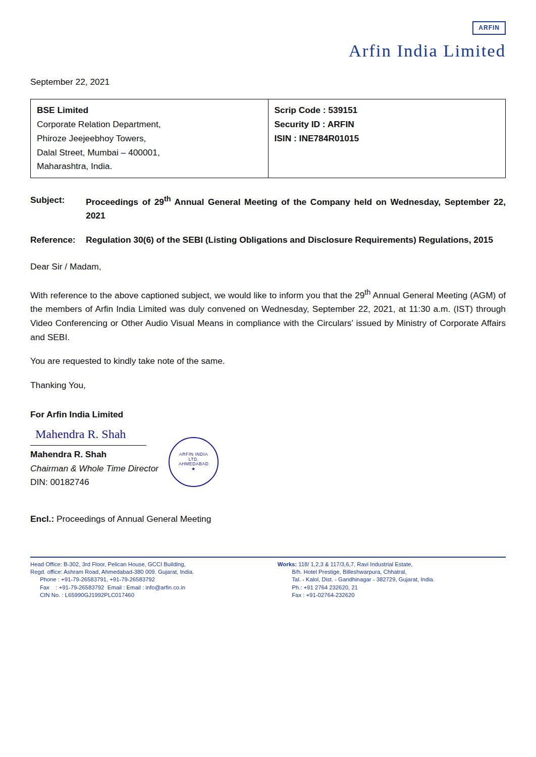ARFIN
Arfin India Limited
September 22, 2021
| BSE Limited Corporate Relation Department, Phiroze Jeejeebhoy Towers, Dalal Street, Mumbai – 400001, Maharashtra, India. | Scrip Code : 539151 Security ID : ARFIN ISIN : INE784R01015 |
Subject:
Proceedings of 29th Annual General Meeting of the Company held on Wednesday, September 22, 2021
Reference:
Regulation 30(6) of the SEBI (Listing Obligations and Disclosure Requirements) Regulations, 2015
Dear Sir / Madam,
With reference to the above captioned subject, we would like to inform you that the 29th Annual General Meeting (AGM) of the members of Arfin India Limited was duly convened on Wednesday, September 22, 2021, at 11:30 a.m. (IST) through Video Conferencing or Other Audio Visual Means in compliance with the Circulars' issued by Ministry of Corporate Affairs and SEBI.
You are requested to kindly take note of the same.
Thanking You,
For Arfin India Limited
Mahendra R. Shah
Mahendra R. Shah
Chairman & Whole Time Director
DIN: 00182746
ARFIN INDIA LTD.
AHMEDABAD
★
Encl.: Proceedings of Annual General Meeting
Head Office: B-302, 3rd Floor, Pelican House, GCCI Building,
Regd. office: Ashram Road, Ahmedabad-380 009. Gujarat, India.
Phone : +91-79-26583791, +91-79-26583792
Fax : +91-79-26583792 Email : Email : info@arfin.co.in
CIN No. : L65990GJ1992PLC017460
Works: 118/ 1,2,3 & 117/3,6,7, Ravi Industrial Estate,
B/h. Hotel Prestige, Billeshwarpura, Chhatral,
Tal. - Kalol, Dist. - Gandhinagar - 382729, Gujarat, India.
Ph.: +91 2764 232620, 21
Fax : +91-02764-232620